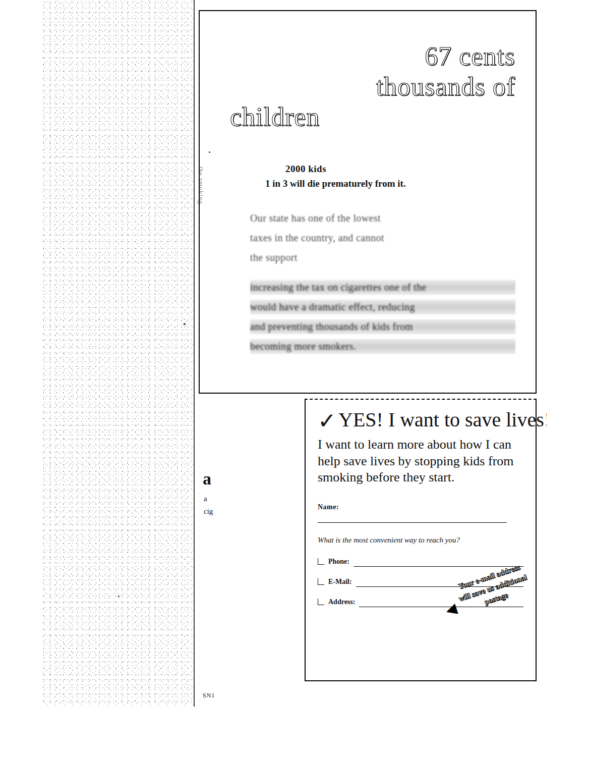the smoking
67 cents thousands of children
2000 kids 1 in 3 will die prematurely from it.
Our state has one of the lowest
taxes in the country, and cannot
the support
increasing the tax on cigarettes one of the
would have a dramatic effect, reducing
and preventing thousands of kids from
becoming more smokers.
a
a
cig
✓YES! I want to save lives!
I want to learn more about how I can help save lives by stopping kids from smoking before they start.
Name:
What is the most convenient way to reach you?
Phone:
E-Mail:
Address:
◀ Your e-mail address will save us additional postage
SN1